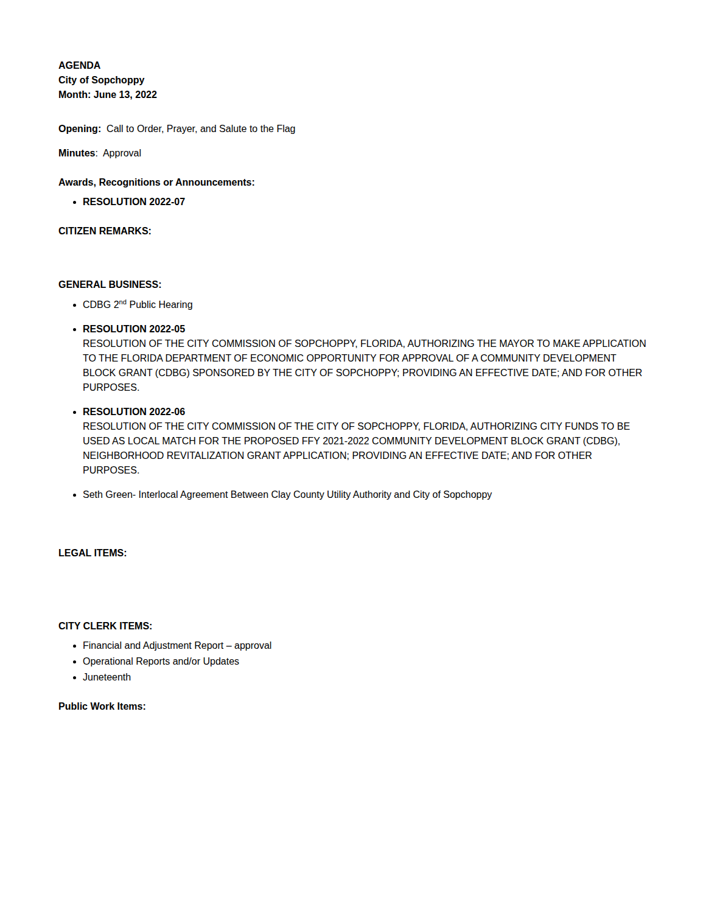AGENDA
City of Sopchoppy
Month: June 13, 2022
Opening: Call to Order, Prayer, and Salute to the Flag
Minutes: Approval
Awards, Recognitions or Announcements:
RESOLUTION 2022-07
CITIZEN REMARKS:
GENERAL BUSINESS:
CDBG 2nd Public Hearing
RESOLUTION 2022-05
RESOLUTION OF THE CITY COMMISSION OF SOPCHOPPY, FLORIDA, AUTHORIZING THE MAYOR TO MAKE APPLICATION TO THE FLORIDA DEPARTMENT OF ECONOMIC OPPORTUNITY FOR APPROVAL OF A COMMUNITY DEVELOPMENT BLOCK GRANT (CDBG) SPONSORED BY THE CITY OF SOPCHOPPY; PROVIDING AN EFFECTIVE DATE; AND FOR OTHER PURPOSES.
RESOLUTION 2022-06
RESOLUTION OF THE CITY COMMISSION OF THE CITY OF SOPCHOPPY, FLORIDA, AUTHORIZING CITY FUNDS TO BE USED AS LOCAL MATCH FOR THE PROPOSED FFY 2021-2022 COMMUNITY DEVELOPMENT BLOCK GRANT (CDBG), NEIGHBORHOOD REVITALIZATION GRANT APPLICATION; PROVIDING AN EFFECTIVE DATE; AND FOR OTHER PURPOSES.
Seth Green- Interlocal Agreement Between Clay County Utility Authority and City of Sopchoppy
LEGAL ITEMS:
CITY CLERK ITEMS:
Financial and Adjustment Report – approval
Operational Reports and/or Updates
Juneteenth
Public Work Items: